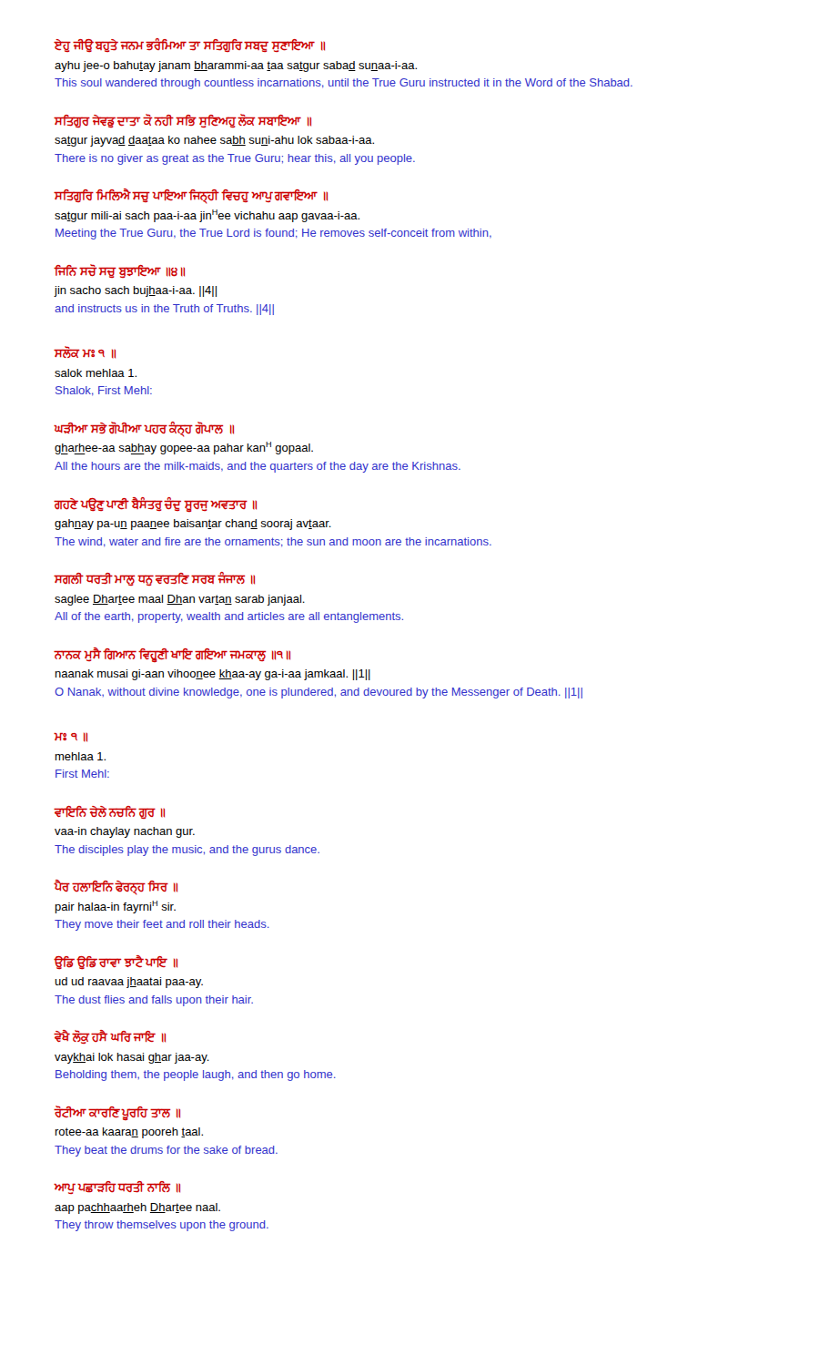ਏਹੁ ਜੀਉ ਬਹੁਤੇ ਜਨਮ ਭਰੰਮਿਆ ਤਾ ਸਤਿਗੁਰਿ ਸਬਦੁ ਸੁਣਾਇਆ ॥
ayhu jee-o bahutay janam bharammi-aa taa satgur sabad sunaa-i-aa.
This soul wandered through countless incarnations, until the True Guru instructed it in the Word of the Shabad.
ਸਤਿਗੁਰ ਜੇਵਡੁ ਦਾਤਾ ਕੋ ਨਹੀ ਸਭਿ ਸੁਣਿਅਹੁ ਲੋਕ ਸਬਾਇਆ ॥
satgur jayvad daataa ko nahee sabh suni-ahu lok sabaa-i-aa.
There is no giver as great as the True Guru; hear this, all you people.
ਸਤਿਗੁਰਿ ਮਿਲਿਐ ਸਚੁ ਪਾਇਆ ਜਿਨ੍ਹੀ ਵਿਚਹੁ ਆਪੁ ਗਵਾਇਆ ॥
satgur mili-ai sach paa-i-aa jinHee vichahu aap gavaa-i-aa.
Meeting the True Guru, the True Lord is found; He removes self-conceit from within,
ਜਿਨਿ ਸਚੋ ਸਚੁ ਬੁਝਾਇਆ ॥੪॥
jin sacho sach bujhaa-i-aa. ||4||
and instructs us in the Truth of Truths. ||4||
ਸਲੋਕ ਮਃ ੧ ॥
salok mehlaa 1.
Shalok, First Mehl:
ਘੜੀਆ ਸਭੇ ਗੋਪੀਆ ਪਹਰ ਕੰਨ੍ਹ ਗੋਪਾਲ ॥
gharhee-aa sabhay gopee-aa pahar kanH gopaal.
All the hours are the milk-maids, and the quarters of the day are the Krishnas.
ਗਹਣੇ ਪਉਣੁ ਪਾਣੀ ਬੈਸੰਤਰੁ ਚੰਦੁ ਸੂਰਜੁ ਅਵਤਾਰ ॥
gahnay pa-un paanee baisantar chand sooraj avtaar.
The wind, water and fire are the ornaments; the sun and moon are the incarnations.
ਸਗਲੀ ਧਰਤੀ ਮਾਲੁ ਧਨੁ ਵਰਤਣਿ ਸਰਬ ਜੰਜਾਲ ॥
saglee Dhartee maal Dhan vartan sarab janjaal.
All of the earth, property, wealth and articles are all entanglements.
ਨਾਨਕ ਮੁਸੈ ਗਿਆਨ ਵਿਹੂਣੀ ਖਾਇ ਗਇਆ ਜਮਕਾਲੁ ॥੧॥
naanak musai gi-aan vihoonee khaa-ay ga-i-aa jamkaal. ||1||
O Nanak, without divine knowledge, one is plundered, and devoured by the Messenger of Death. ||1||
ਮਃ ੧ ॥
mehlaa 1.
First Mehl:
ਵਾਇਨਿ ਚੇਲੇ ਨਚਨਿ ਗੁਰ ॥
vaa-in chaylay nachan gur.
The disciples play the music, and the gurus dance.
ਪੈਰ ਹਲਾਇਨਿ ਫੇਰਨ੍ਹ ਸਿਰ ॥
pair halaa-in fayrniH sir.
They move their feet and roll their heads.
ਉਡਿ ਉਡਿ ਰਾਵਾ ਝਾਟੈ ਪਾਇ ॥
ud ud raavaa jhaatai paa-ay.
The dust flies and falls upon their hair.
ਵੇਖੈ ਲੋਕੁ ਹਸੈ ਘਰਿ ਜਾਇ ॥
vaykhai lok hasai ghar jaa-ay.
Beholding them, the people laugh, and then go home.
ਰੋਟੀਆ ਕਾਰਣਿ ਪੂਰਹਿ ਤਾਲ ॥
rotee-aa kaaran pooreh taal.
They beat the drums for the sake of bread.
ਆਪੁ ਪਛਾੜਹਿ ਧਰਤੀ ਨਾਲਿ ॥
aap pachhaarheh Dhartee naal.
They throw themselves upon the ground.